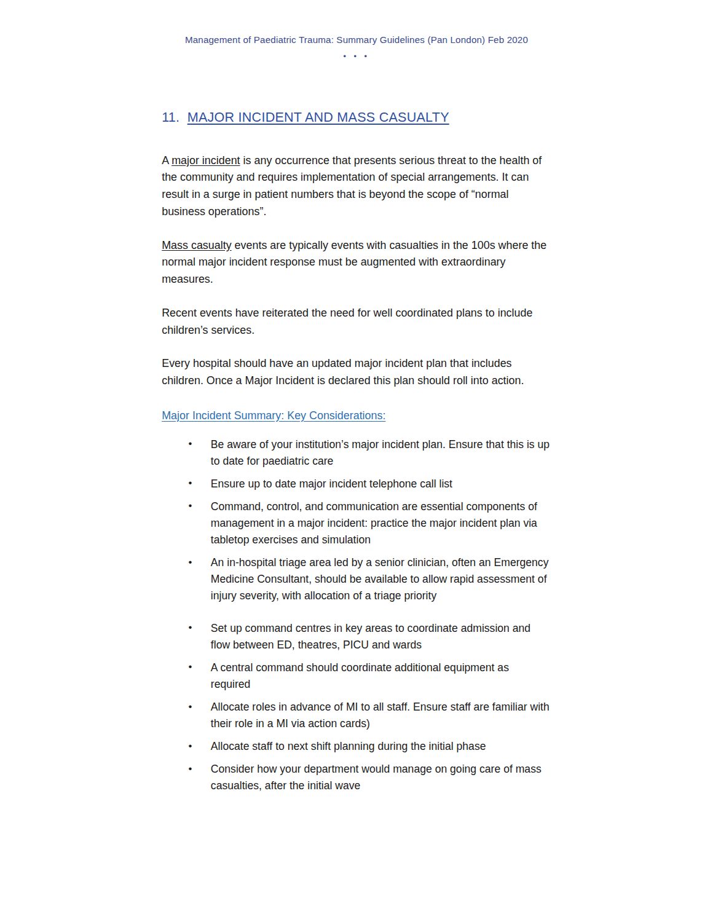Management of Paediatric Trauma: Summary Guidelines (Pan London) Feb 2020
• • •
11. MAJOR INCIDENT AND MASS CASUALTY
A major incident is any occurrence that presents serious threat to the health of the community and requires implementation of special arrangements. It can result in a surge in patient numbers that is beyond the scope of “normal business operations”.
Mass casualty events are typically events with casualties in the 100s where the normal major incident response must be augmented with extraordinary measures.
Recent events have reiterated the need for well coordinated plans to include children’s services.
Every hospital should have an updated major incident plan that includes children. Once a Major Incident is declared this plan should roll into action.
Major Incident Summary: Key Considerations:
Be aware of your institution’s major incident plan. Ensure that this is up to date for paediatric care
Ensure up to date major incident telephone call list
Command, control, and communication are essential components of management in a major incident: practice the major incident plan via tabletop exercises and simulation
An in-hospital triage area led by a senior clinician, often an Emergency Medicine Consultant, should be available to allow rapid assessment of injury severity, with allocation of a triage priority
Set up command centres in key areas to coordinate admission and flow between ED, theatres, PICU and wards
A central command should coordinate additional equipment as required
Allocate roles in advance of MI to all staff. Ensure staff are familiar with their role in a MI via action cards)
Allocate staff to next shift planning during the initial phase
Consider how your department would manage on going care of mass casualties, after the initial wave